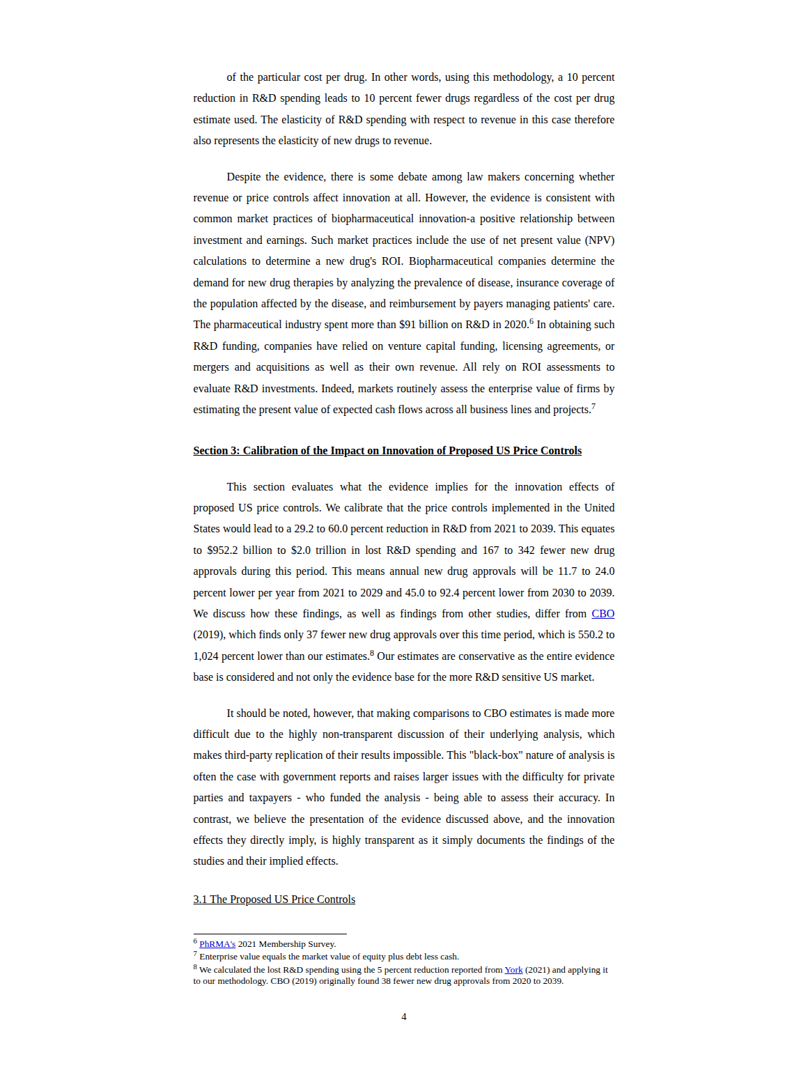of the particular cost per drug. In other words, using this methodology, a 10 percent reduction in R&D spending leads to 10 percent fewer drugs regardless of the cost per drug estimate used. The elasticity of R&D spending with respect to revenue in this case therefore also represents the elasticity of new drugs to revenue.
Despite the evidence, there is some debate among law makers concerning whether revenue or price controls affect innovation at all. However, the evidence is consistent with common market practices of biopharmaceutical innovation-a positive relationship between investment and earnings. Such market practices include the use of net present value (NPV) calculations to determine a new drug's ROI. Biopharmaceutical companies determine the demand for new drug therapies by analyzing the prevalence of disease, insurance coverage of the population affected by the disease, and reimbursement by payers managing patients' care. The pharmaceutical industry spent more than $91 billion on R&D in 2020.6 In obtaining such R&D funding, companies have relied on venture capital funding, licensing agreements, or mergers and acquisitions as well as their own revenue. All rely on ROI assessments to evaluate R&D investments. Indeed, markets routinely assess the enterprise value of firms by estimating the present value of expected cash flows across all business lines and projects.7
Section 3: Calibration of the Impact on Innovation of Proposed US Price Controls
This section evaluates what the evidence implies for the innovation effects of proposed US price controls. We calibrate that the price controls implemented in the United States would lead to a 29.2 to 60.0 percent reduction in R&D from 2021 to 2039. This equates to $952.2 billion to $2.0 trillion in lost R&D spending and 167 to 342 fewer new drug approvals during this period. This means annual new drug approvals will be 11.7 to 24.0 percent lower per year from 2021 to 2029 and 45.0 to 92.4 percent lower from 2030 to 2039. We discuss how these findings, as well as findings from other studies, differ from CBO (2019), which finds only 37 fewer new drug approvals over this time period, which is 550.2 to 1,024 percent lower than our estimates.8 Our estimates are conservative as the entire evidence base is considered and not only the evidence base for the more R&D sensitive US market.
It should be noted, however, that making comparisons to CBO estimates is made more difficult due to the highly non-transparent discussion of their underlying analysis, which makes third-party replication of their results impossible. This "black-box" nature of analysis is often the case with government reports and raises larger issues with the difficulty for private parties and taxpayers - who funded the analysis - being able to assess their accuracy. In contrast, we believe the presentation of the evidence discussed above, and the innovation effects they directly imply, is highly transparent as it simply documents the findings of the studies and their implied effects.
3.1 The Proposed US Price Controls
6 PhRMA's 2021 Membership Survey.
7 Enterprise value equals the market value of equity plus debt less cash.
8 We calculated the lost R&D spending using the 5 percent reduction reported from York (2021) and applying it to our methodology. CBO (2019) originally found 38 fewer new drug approvals from 2020 to 2039.
4